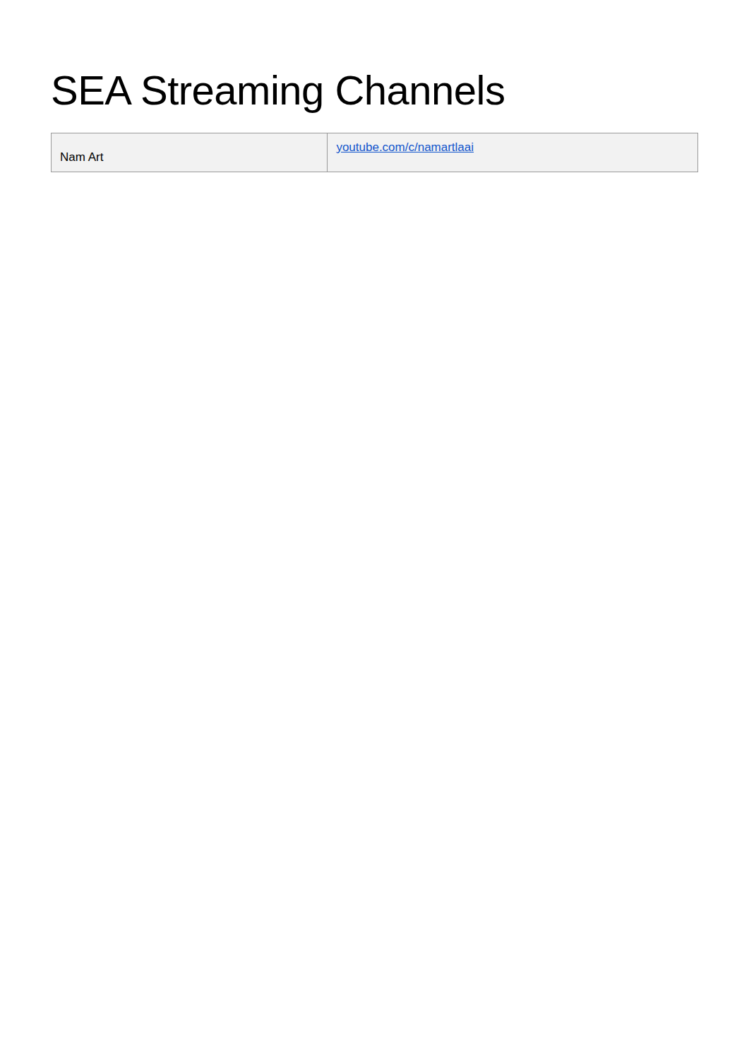SEA Streaming Channels
| Nam Art | youtube.com/c/namartlaai |